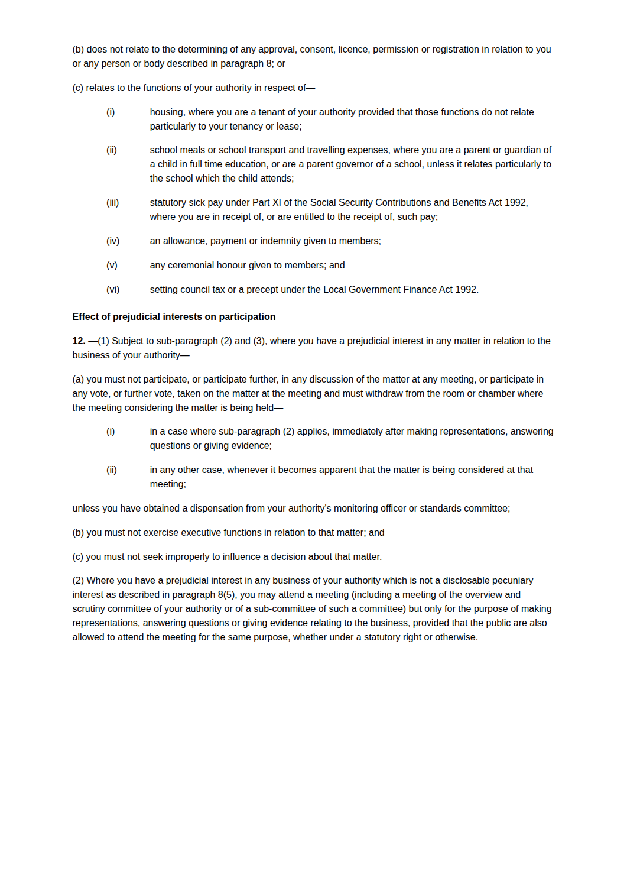(b) does not relate to the determining of any approval, consent, licence, permission or registration in relation to you or any person or body described in paragraph 8; or
(c) relates to the functions of your authority in respect of—
(i) housing, where you are a tenant of your authority provided that those functions do not relate particularly to your tenancy or lease;
(ii) school meals or school transport and travelling expenses, where you are a parent or guardian of a child in full time education, or are a parent governor of a school, unless it relates particularly to the school which the child attends;
(iii) statutory sick pay under Part XI of the Social Security Contributions and Benefits Act 1992, where you are in receipt of, or are entitled to the receipt of, such pay;
(iv) an allowance, payment or indemnity given to members;
(v) any ceremonial honour given to members; and
(vi) setting council tax or a precept under the Local Government Finance Act 1992.
Effect of prejudicial interests on participation
12. —(1) Subject to sub-paragraph (2) and (3), where you have a prejudicial interest in any matter in relation to the business of your authority—
(a) you must not participate, or participate further, in any discussion of the matter at any meeting, or participate in any vote, or further vote, taken on the matter at the meeting and must withdraw from the room or chamber where the meeting considering the matter is being held—
(i) in a case where sub-paragraph (2) applies, immediately after making representations, answering questions or giving evidence;
(ii) in any other case, whenever it becomes apparent that the matter is being considered at that meeting;
unless you have obtained a dispensation from your authority's monitoring officer or standards committee;
(b) you must not exercise executive functions in relation to that matter; and
(c) you must not seek improperly to influence a decision about that matter.
(2) Where you have a prejudicial interest in any business of your authority which is not a disclosable pecuniary interest as described in paragraph 8(5), you may attend a meeting (including a meeting of the overview and scrutiny committee of your authority or of a sub-committee of such a committee) but only for the purpose of making representations, answering questions or giving evidence relating to the business, provided that the public are also allowed to attend the meeting for the same purpose, whether under a statutory right or otherwise.